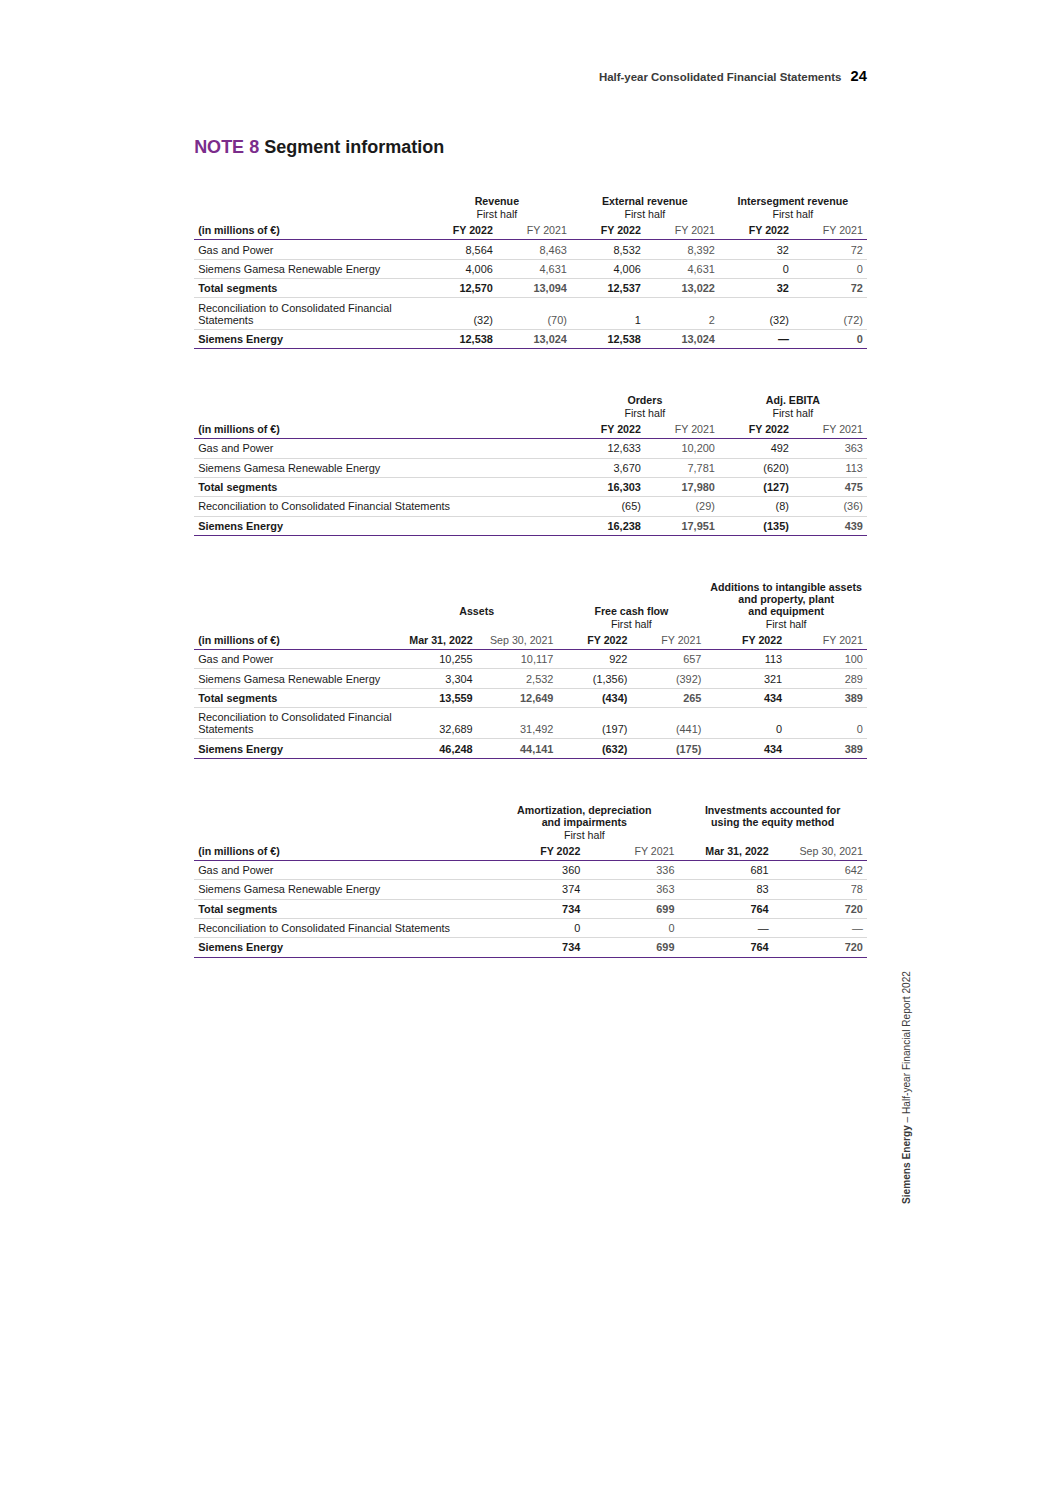Half-year Consolidated Financial Statements 24
NOTE 8 Segment information
| | Revenue | External revenue | Intersegment revenue |
| --- | --- | --- | --- |
| | First half | First half | First half |
| (in millions of €) | FY 2022 | FY 2021 | FY 2022 | FY 2021 | FY 2022 | FY 2021 |
| Gas and Power | 8,564 | 8,463 | 8,532 | 8,392 | 32 | 72 |
| Siemens Gamesa Renewable Energy | 4,006 | 4,631 | 4,006 | 4,631 | 0 | 0 |
| Total segments | 12,570 | 13,094 | 12,537 | 13,022 | 32 | 72 |
| Reconciliation to Consolidated Financial Statements | (32) | (70) | 1 | 2 | (32) | (72) |
| Siemens Energy | 12,538 | 13,024 | 12,538 | 13,024 | — | 0 |
| | Orders | Adj. EBITA |
| --- | --- | --- |
| | First half | First half |
| (in millions of €) | FY 2022 | FY 2021 | FY 2022 | FY 2021 |
| Gas and Power | 12,633 | 10,200 | 492 | 363 |
| Siemens Gamesa Renewable Energy | 3,670 | 7,781 | (620) | 113 |
| Total segments | 16,303 | 17,980 | (127) | 475 |
| Reconciliation to Consolidated Financial Statements | (65) | (29) | (8) | (36) |
| Siemens Energy | 16,238 | 17,951 | (135) | 439 |
| | Assets | Free cash flow | Additions to intangible assets and property, plant and equipment |
| --- | --- | --- | --- |
| | | | First half | First half |
| (in millions of €) | Mar 31, 2022 | Sep 30, 2021 | FY 2022 | FY 2021 | FY 2022 | FY 2021 |
| Gas and Power | 10,255 | 10,117 | 922 | 657 | 113 | 100 |
| Siemens Gamesa Renewable Energy | 3,304 | 2,532 | (1,356) | (392) | 321 | 289 |
| Total segments | 13,559 | 12,649 | (434) | 265 | 434 | 389 |
| Reconciliation to Consolidated Financial Statements | 32,689 | 31,492 | (197) | (441) | 0 | 0 |
| Siemens Energy | 46,248 | 44,141 | (632) | (175) | 434 | 389 |
| | Amortization, depreciation and impairments | Investments accounted for using the equity method |
| --- | --- | --- |
| | First half | | |
| (in millions of €) | FY 2022 | FY 2021 | Mar 31, 2022 | Sep 30, 2021 |
| Gas and Power | 360 | 336 | 681 | 642 |
| Siemens Gamesa Renewable Energy | 374 | 363 | 83 | 78 |
| Total segments | 734 | 699 | 764 | 720 |
| Reconciliation to Consolidated Financial Statements | 0 | 0 | — | — |
| Siemens Energy | 734 | 699 | 764 | 720 |
Siemens Energy – Half-year Financial Report 2022